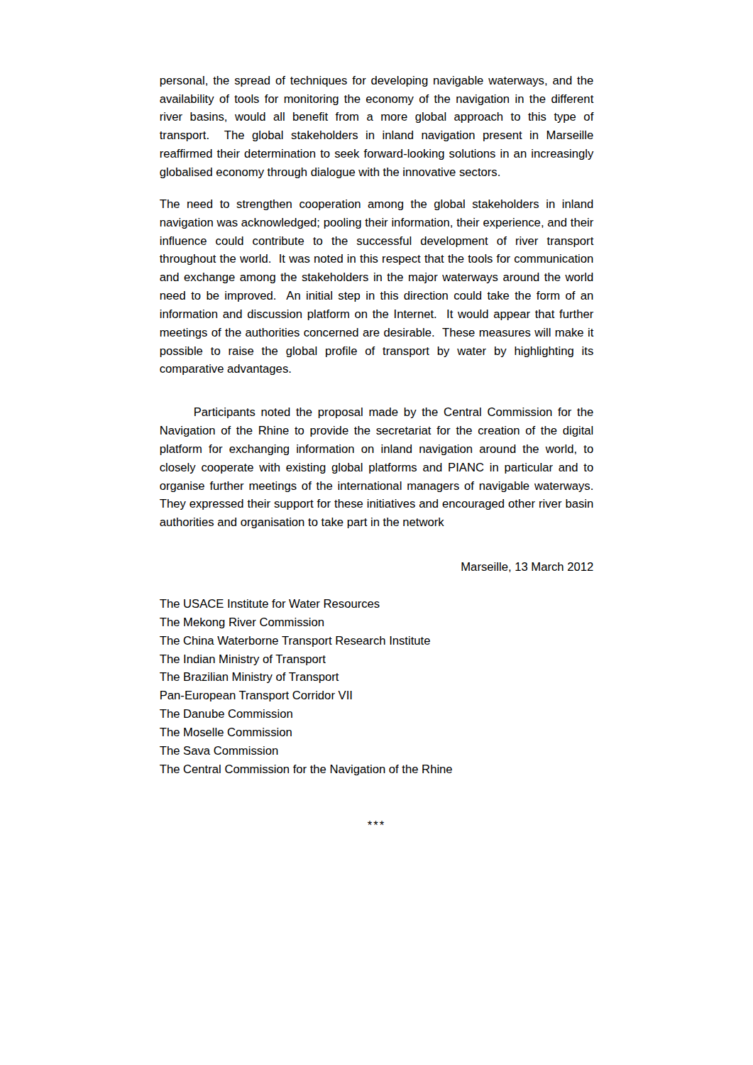personal, the spread of techniques for developing navigable waterways, and the availability of tools for monitoring the economy of the navigation in the different river basins, would all benefit from a more global approach to this type of transport. The global stakeholders in inland navigation present in Marseille reaffirmed their determination to seek forward-looking solutions in an increasingly globalised economy through dialogue with the innovative sectors.
The need to strengthen cooperation among the global stakeholders in inland navigation was acknowledged; pooling their information, their experience, and their influence could contribute to the successful development of river transport throughout the world. It was noted in this respect that the tools for communication and exchange among the stakeholders in the major waterways around the world need to be improved. An initial step in this direction could take the form of an information and discussion platform on the Internet. It would appear that further meetings of the authorities concerned are desirable. These measures will make it possible to raise the global profile of transport by water by highlighting its comparative advantages.
Participants noted the proposal made by the Central Commission for the Navigation of the Rhine to provide the secretariat for the creation of the digital platform for exchanging information on inland navigation around the world, to closely cooperate with existing global platforms and PIANC in particular and to organise further meetings of the international managers of navigable waterways. They expressed their support for these initiatives and encouraged other river basin authorities and organisation to take part in the network
Marseille, 13 March 2012
The USACE Institute for Water Resources
The Mekong River Commission
The China Waterborne Transport Research Institute
The Indian Ministry of Transport
The Brazilian Ministry of Transport
Pan-European Transport Corridor VII
The Danube Commission
The Moselle Commission
The Sava Commission
The Central Commission for the Navigation of the Rhine
***